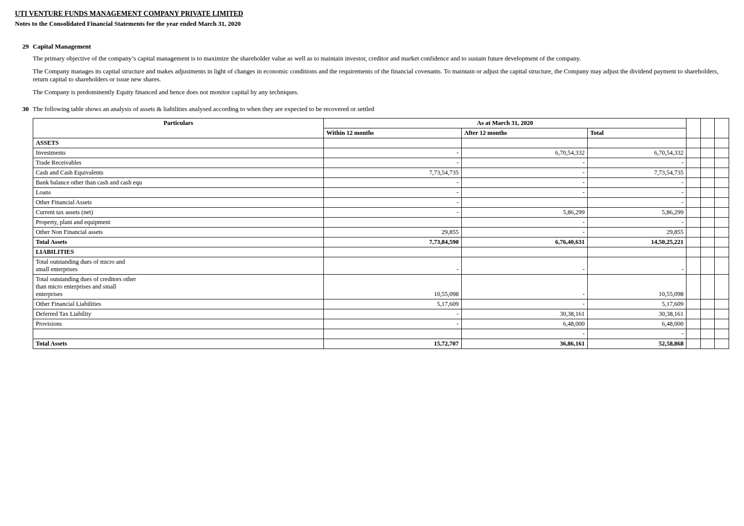UTI VENTURE FUNDS MANAGEMENT COMPANY PRIVATE LIMITED
Notes to the Consolidated Financial Statements for the year ended March 31, 2020
29 Capital Management
The primary objective of the company’s capital management is to maximize the shareholder value as well as to maintain investor, creditor and market confidence and to sustain future development of the company.
The Company manages its capital structure and makes adjustments in light of changes in economic conditions and the requirements of the financial covenants. To maintain or adjust the capital structure, the Company may adjust the dividend payment to shareholders, return capital to shareholders or issue new shares.
The Company is predominently Equity financed and hence does not monitor capital by any techniques.
30 The following table shows an analysis of assets & liabilities analysed according to when they are expected to be recovered or settled
| Particulars | As at March 31, 2020 | | | |
| --- | --- | --- | --- | --- |
| Within 12 months | After 12 months | Total |
| ASSETS | | | | | | |
| Investments | - | 6,70,54,332 | 6,70,54,332 | | | |
| Trade Receivables | - | - | - | | | |
| Cash and Cash Equivalents | 7,73,54,735 | - | 7,73,54,735 | | | |
| Bank balance other than cash and cash equ | - | - | - | | | |
| Loans | - | - | - | | | |
| Other Financial Assets | - | | - | | | |
| Current tax assets (net) | - | 5,86,299 | 5,86,299 | | | |
| Property, plant and equipment | | - | - | | | |
| Other Non Financial assets | 29,855 | - | 29,855 | | | |
| Total Assets | 7,73,84,590 | 6,76,40,631 | 14,50,25,221 | | | |
| LIABILITIES | | | | | | |
| Total outstanding dues of micro and small enterprises | - | - | - | | | |
| Total outstanding dues of creditors other than micro enterprises and small enterprises | 10,55,098 | - | 10,55,098 | | | |
| Other Financial Liabilities | 5,17,609 | - | 5,17,609 | | | |
| Deferred Tax Liability | - | 30,38,161 | 30,38,161 | | | |
| Provisions | - | 6,48,000 | 6,48,000 | | | |
| | | - | - | | | |
| Total Assets | 15,72,707 | 36,86,161 | 52,58,868 | | | |